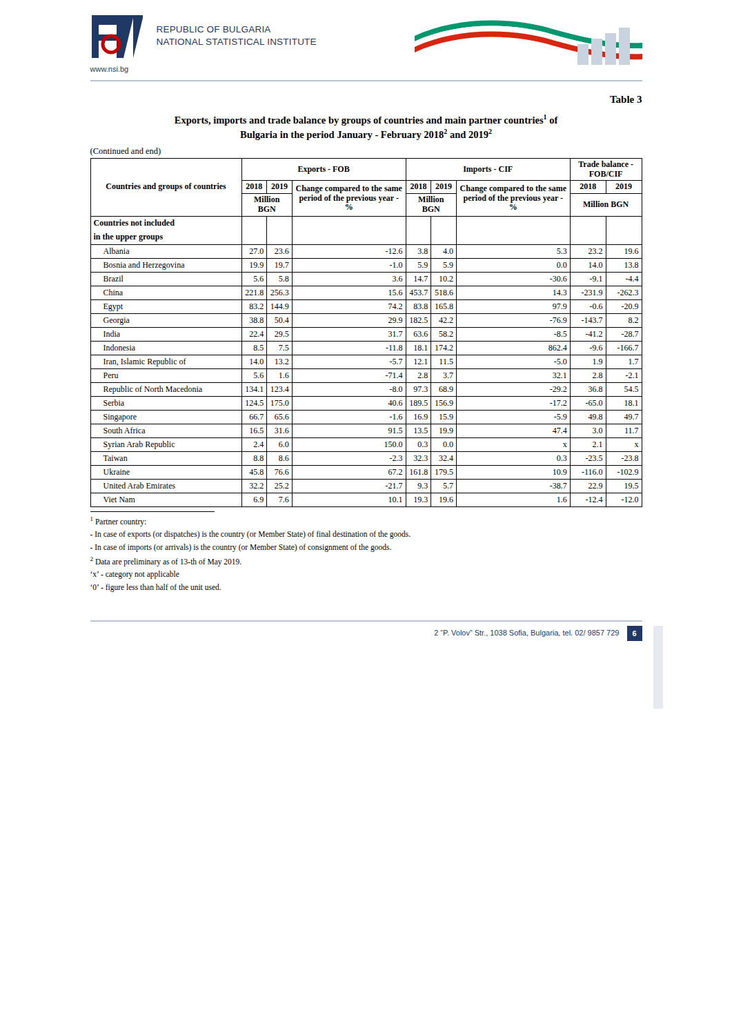REPUBLIC OF BULGARIA
NATIONAL STATISTICAL INSTITUTE
www.nsi.bg
Table 3
Exports, imports and trade balance by groups of countries and main partner countries1 of
Bulgaria in the period January - February 20182 and 20192
(Continued and end)
| Countries and groups of countries | Exports - FOB | Imports - CIF | Trade balance - FOB/CIF |
| --- | --- | --- | --- |
| 2018 | 2019 | Change compared to the same period of the previous year - % | 2018 | 2019 | Change compared to the same period of the previous year - % | 2018 | 2019 |
| Million BGN | Million BGN | Million BGN |
| Countries not included | | | | | | | | |
| in the upper groups | | | | | | | | |
| Albania | 27.0 | 23.6 | -12.6 | 3.8 | 4.0 | 5.3 | 23.2 | 19.6 |
| Bosnia and Herzegovina | 19.9 | 19.7 | -1.0 | 5.9 | 5.9 | 0.0 | 14.0 | 13.8 |
| Brazil | 5.6 | 5.8 | 3.6 | 14.7 | 10.2 | -30.6 | -9.1 | -4.4 |
| China | 221.8 | 256.3 | 15.6 | 453.7 | 518.6 | 14.3 | -231.9 | -262.3 |
| Egypt | 83.2 | 144.9 | 74.2 | 83.8 | 165.8 | 97.9 | -0.6 | -20.9 |
| Georgia | 38.8 | 50.4 | 29.9 | 182.5 | 42.2 | -76.9 | -143.7 | 8.2 |
| India | 22.4 | 29.5 | 31.7 | 63.6 | 58.2 | -8.5 | -41.2 | -28.7 |
| Indonesia | 8.5 | 7.5 | -11.8 | 18.1 | 174.2 | 862.4 | -9.6 | -166.7 |
| Iran, Islamic Republic of | 14.0 | 13.2 | -5.7 | 12.1 | 11.5 | -5.0 | 1.9 | 1.7 |
| Peru | 5.6 | 1.6 | -71.4 | 2.8 | 3.7 | 32.1 | 2.8 | -2.1 |
| Republic of North Macedonia | 134.1 | 123.4 | -8.0 | 97.3 | 68.9 | -29.2 | 36.8 | 54.5 |
| Serbia | 124.5 | 175.0 | 40.6 | 189.5 | 156.9 | -17.2 | -65.0 | 18.1 |
| Singapore | 66.7 | 65.6 | -1.6 | 16.9 | 15.9 | -5.9 | 49.8 | 49.7 |
| South Africa | 16.5 | 31.6 | 91.5 | 13.5 | 19.9 | 47.4 | 3.0 | 11.7 |
| Syrian Arab Republic | 2.4 | 6.0 | 150.0 | 0.3 | 0.0 | x | 2.1 | x |
| Taiwan | 8.8 | 8.6 | -2.3 | 32.3 | 32.4 | 0.3 | -23.5 | -23.8 |
| Ukraine | 45.8 | 76.6 | 67.2 | 161.8 | 179.5 | 10.9 | -116.0 | -102.9 |
| United Arab Emirates | 32.2 | 25.2 | -21.7 | 9.3 | 5.7 | -38.7 | 22.9 | 19.5 |
| Viet Nam | 6.9 | 7.6 | 10.1 | 19.3 | 19.6 | 1.6 | -12.4 | -12.0 |
1 Partner country:
- In case of exports (or dispatches) is the country (or Member State) of final destination of the goods.
- In case of imports (or arrivals) is the country (or Member State) of consignment of the goods.
2 Data are preliminary as of 13-th of May 2019.
‘x’ - category not applicable
‘0’ - figure less than half of the unit used.
2 “P. Volov” Str., 1038 Sofia, Bulgaria, tel. 02/ 9857 729 6